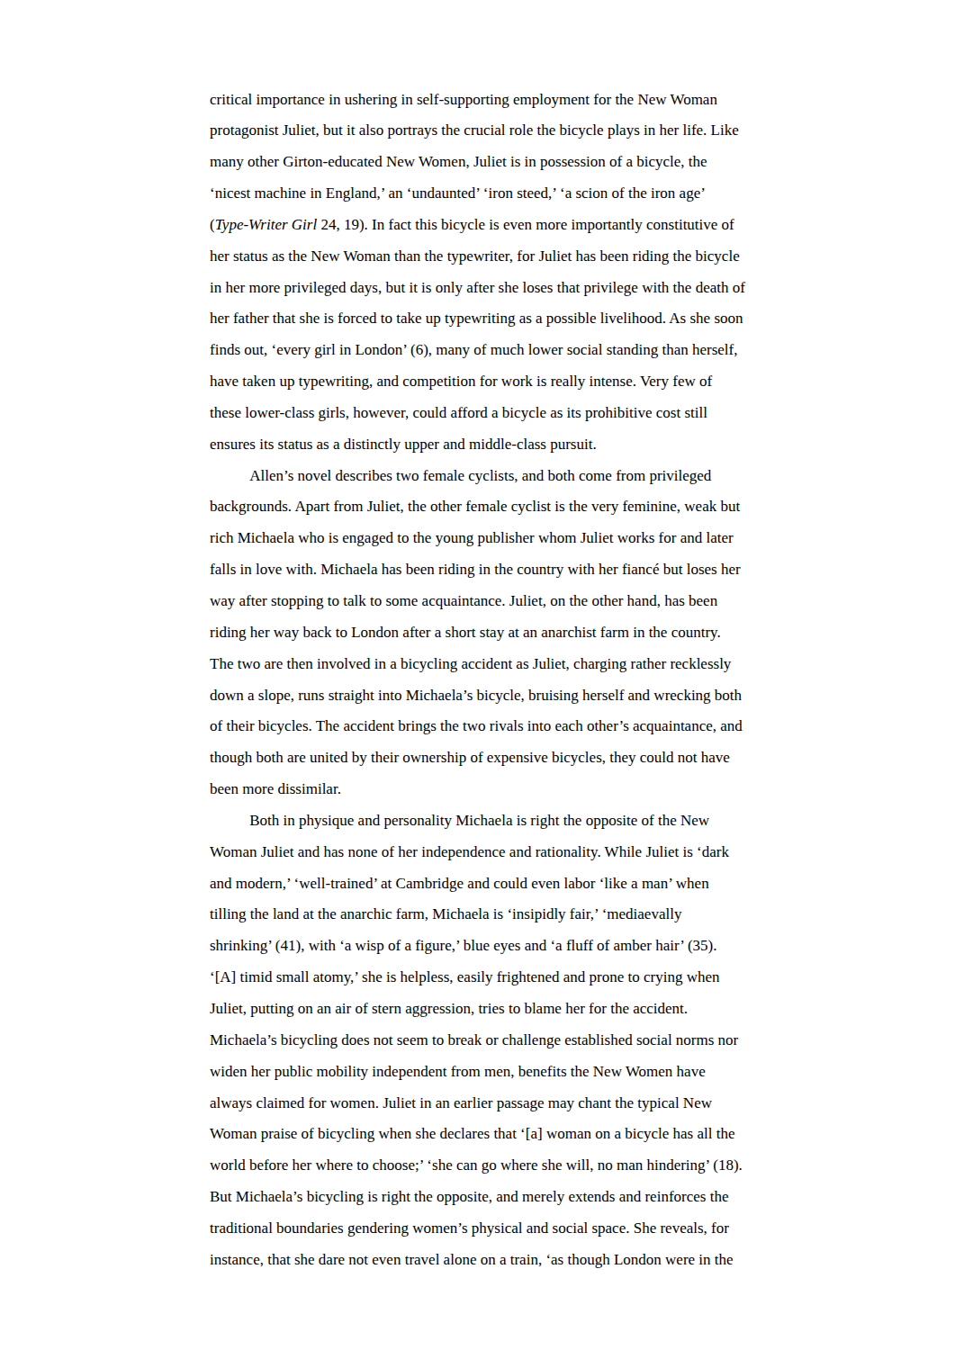critical importance in ushering in self-supporting employment for the New Woman protagonist Juliet, but it also portrays the crucial role the bicycle plays in her life. Like many other Girton-educated New Women, Juliet is in possession of a bicycle, the ‘nicest machine in England,’ an ‘undaunted’ ‘iron steed,’ ‘a scion of the iron age’ (Type-Writer Girl 24, 19). In fact this bicycle is even more importantly constitutive of her status as the New Woman than the typewriter, for Juliet has been riding the bicycle in her more privileged days, but it is only after she loses that privilege with the death of her father that she is forced to take up typewriting as a possible livelihood. As she soon finds out, ‘every girl in London’ (6), many of much lower social standing than herself, have taken up typewriting, and competition for work is really intense. Very few of these lower-class girls, however, could afford a bicycle as its prohibitive cost still ensures its status as a distinctly upper and middle-class pursuit.
Allen’s novel describes two female cyclists, and both come from privileged backgrounds. Apart from Juliet, the other female cyclist is the very feminine, weak but rich Michaela who is engaged to the young publisher whom Juliet works for and later falls in love with. Michaela has been riding in the country with her fiancé but loses her way after stopping to talk to some acquaintance. Juliet, on the other hand, has been riding her way back to London after a short stay at an anarchist farm in the country. The two are then involved in a bicycling accident as Juliet, charging rather recklessly down a slope, runs straight into Michaela’s bicycle, bruising herself and wrecking both of their bicycles. The accident brings the two rivals into each other’s acquaintance, and though both are united by their ownership of expensive bicycles, they could not have been more dissimilar.
Both in physique and personality Michaela is right the opposite of the New Woman Juliet and has none of her independence and rationality. While Juliet is ‘dark and modern,’ ‘well-trained’ at Cambridge and could even labor ‘like a man’ when tilling the land at the anarchic farm, Michaela is ‘insipidly fair,’ ‘mediaevally shrinking’ (41), with ‘a wisp of a figure,’ blue eyes and ‘a fluff of amber hair’ (35). ‘[A] timid small atomy,’ she is helpless, easily frightened and prone to crying when Juliet, putting on an air of stern aggression, tries to blame her for the accident. Michaela’s bicycling does not seem to break or challenge established social norms nor widen her public mobility independent from men, benefits the New Women have always claimed for women. Juliet in an earlier passage may chant the typical New Woman praise of bicycling when she declares that ‘[a] woman on a bicycle has all the world before her where to choose;’ ‘she can go where she will, no man hindering’ (18). But Michaela’s bicycling is right the opposite, and merely extends and reinforces the traditional boundaries gendering women’s physical and social space. She reveals, for instance, that she dare not even travel alone on a train, ‘as though London were in the